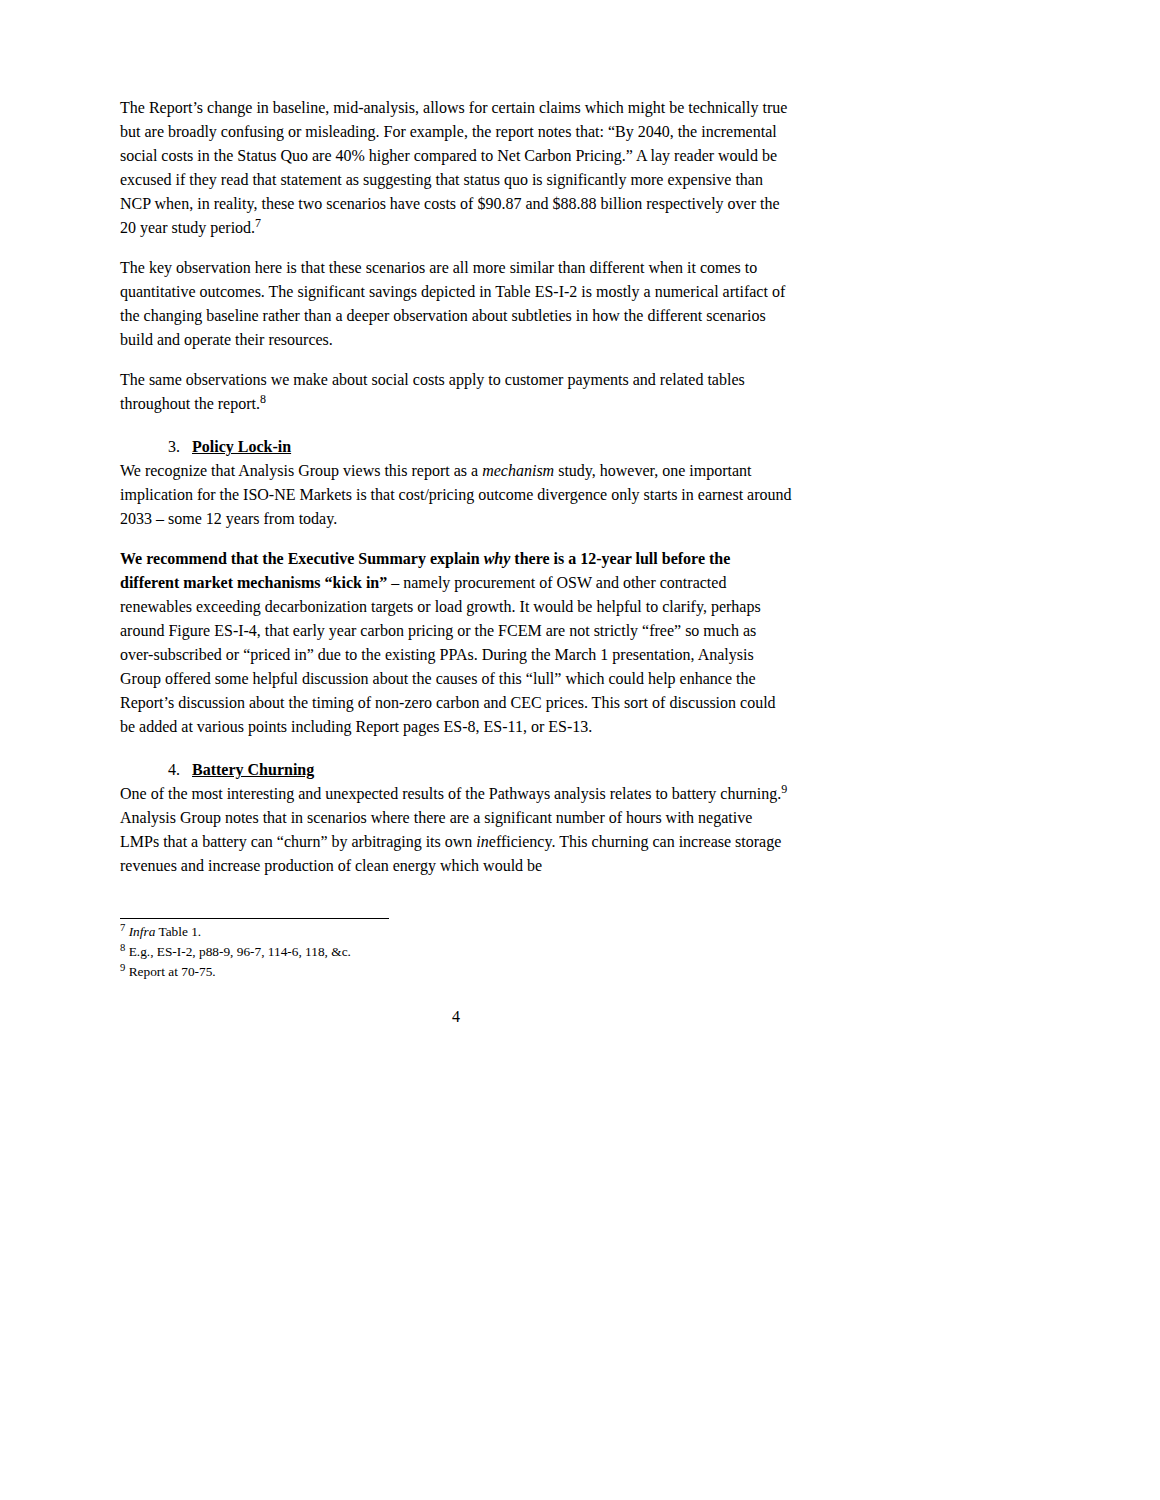The Report’s change in baseline, mid-analysis, allows for certain claims which might be technically true but are broadly confusing or misleading. For example, the report notes that: “By 2040, the incremental social costs in the Status Quo are 40% higher compared to Net Carbon Pricing.” A lay reader would be excused if they read that statement as suggesting that status quo is significantly more expensive than NCP when, in reality, these two scenarios have costs of $90.87 and $88.88 billion respectively over the 20 year study period.7
The key observation here is that these scenarios are all more similar than different when it comes to quantitative outcomes. The significant savings depicted in Table ES-I-2 is mostly a numerical artifact of the changing baseline rather than a deeper observation about subtleties in how the different scenarios build and operate their resources.
The same observations we make about social costs apply to customer payments and related tables throughout the report.8
3. Policy Lock-in
We recognize that Analysis Group views this report as a mechanism study, however, one important implication for the ISO-NE Markets is that cost/pricing outcome divergence only starts in earnest around 2033 – some 12 years from today.
We recommend that the Executive Summary explain why there is a 12-year lull before the different market mechanisms “kick in” – namely procurement of OSW and other contracted renewables exceeding decarbonization targets or load growth. It would be helpful to clarify, perhaps around Figure ES-I-4, that early year carbon pricing or the FCEM are not strictly “free” so much as over-subscribed or “priced in” due to the existing PPAs. During the March 1 presentation, Analysis Group offered some helpful discussion about the causes of this “lull” which could help enhance the Report’s discussion about the timing of non-zero carbon and CEC prices. This sort of discussion could be added at various points including Report pages ES-8, ES-11, or ES-13.
4. Battery Churning
One of the most interesting and unexpected results of the Pathways analysis relates to battery churning.9 Analysis Group notes that in scenarios where there are a significant number of hours with negative LMPs that a battery can “churn” by arbitraging its own inefficiency. This churning can increase storage revenues and increase production of clean energy which would be
7 Infra Table 1.
8 E.g., ES-I-2, p88-9, 96-7, 114-6, 118, &c.
9 Report at 70-75.
4